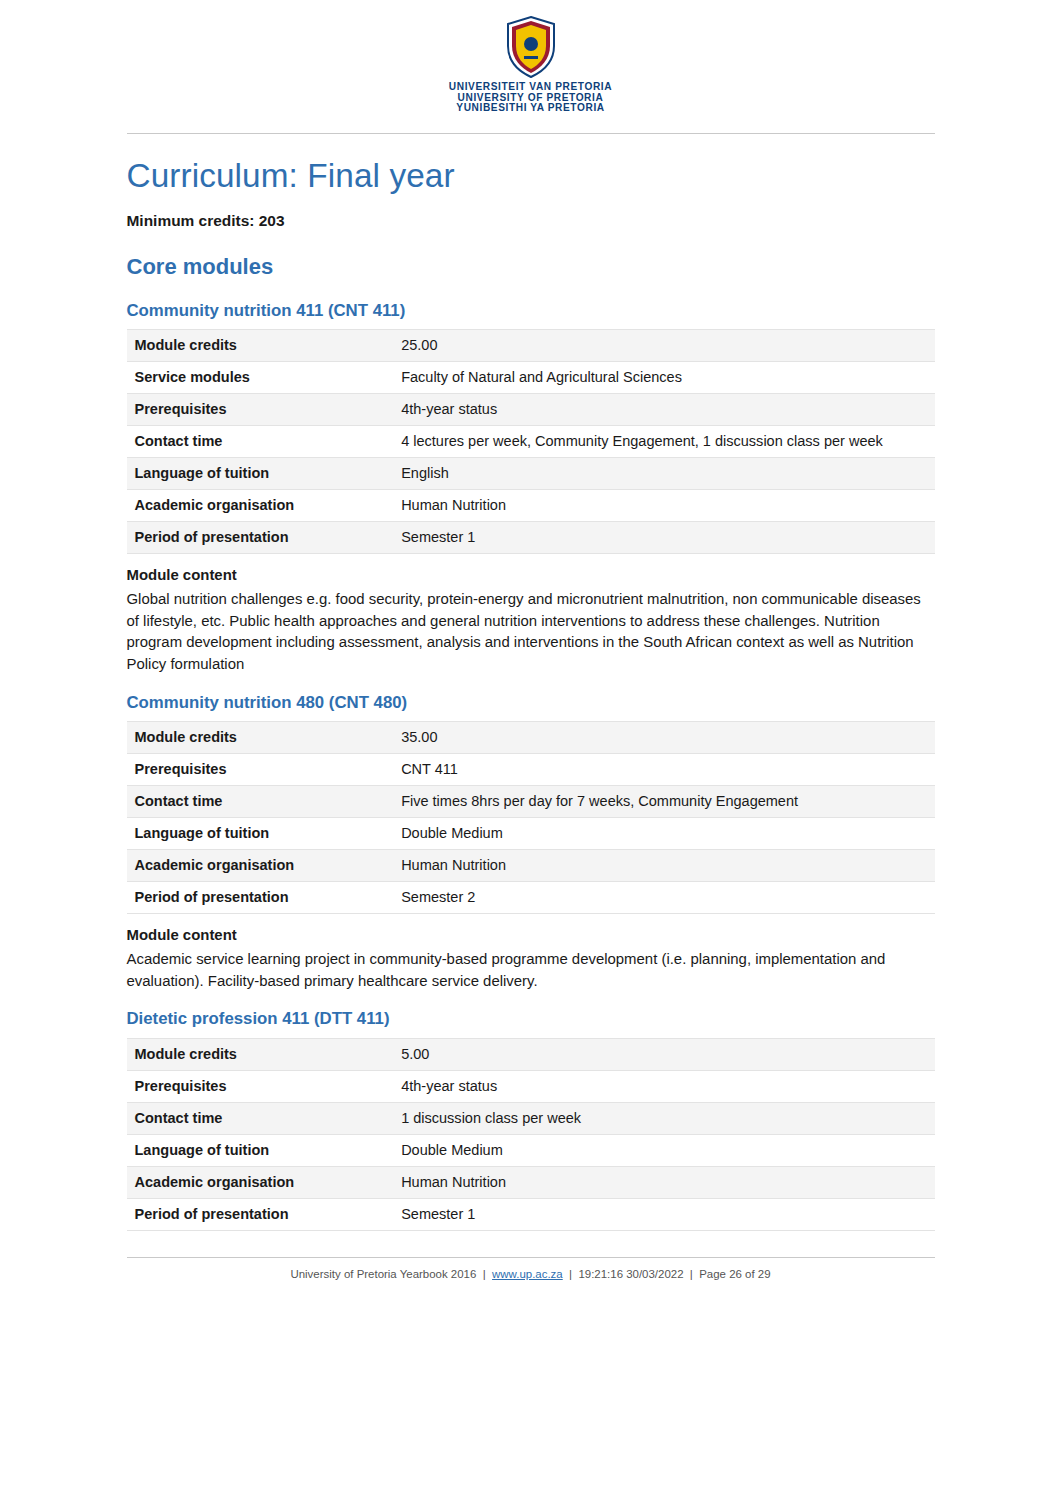Universiteit van Pretoria University of Pretoria Yunibesithi ya Pretoria
Curriculum: Final year
Minimum credits: 203
Core modules
Community nutrition 411 (CNT 411)
| Module credits | 25.00 |
| Service modules | Faculty of Natural and Agricultural Sciences |
| Prerequisites | 4th-year status |
| Contact time | 4 lectures per week, Community Engagement, 1 discussion class per week |
| Language of tuition | English |
| Academic organisation | Human Nutrition |
| Period of presentation | Semester 1 |
Module content
Global nutrition challenges e.g. food security, protein-energy and micronutrient malnutrition, non communicable diseases of lifestyle, etc. Public health approaches and general nutrition interventions to address these challenges. Nutrition program development including assessment, analysis and interventions in the South African context as well as Nutrition Policy formulation
Community nutrition 480 (CNT 480)
| Module credits | 35.00 |
| Prerequisites | CNT 411 |
| Contact time | Five times 8hrs per day for 7 weeks, Community Engagement |
| Language of tuition | Double Medium |
| Academic organisation | Human Nutrition |
| Period of presentation | Semester 2 |
Module content
Academic service learning project in community-based programme development (i.e. planning, implementation and evaluation). Facility-based primary healthcare service delivery.
Dietetic profession 411 (DTT 411)
| Module credits | 5.00 |
| Prerequisites | 4th-year status |
| Contact time | 1 discussion class per week |
| Language of tuition | Double Medium |
| Academic organisation | Human Nutrition |
| Period of presentation | Semester 1 |
University of Pretoria Yearbook 2016 | www.up.ac.za | 19:21:16 30/03/2022 | Page 26 of 29